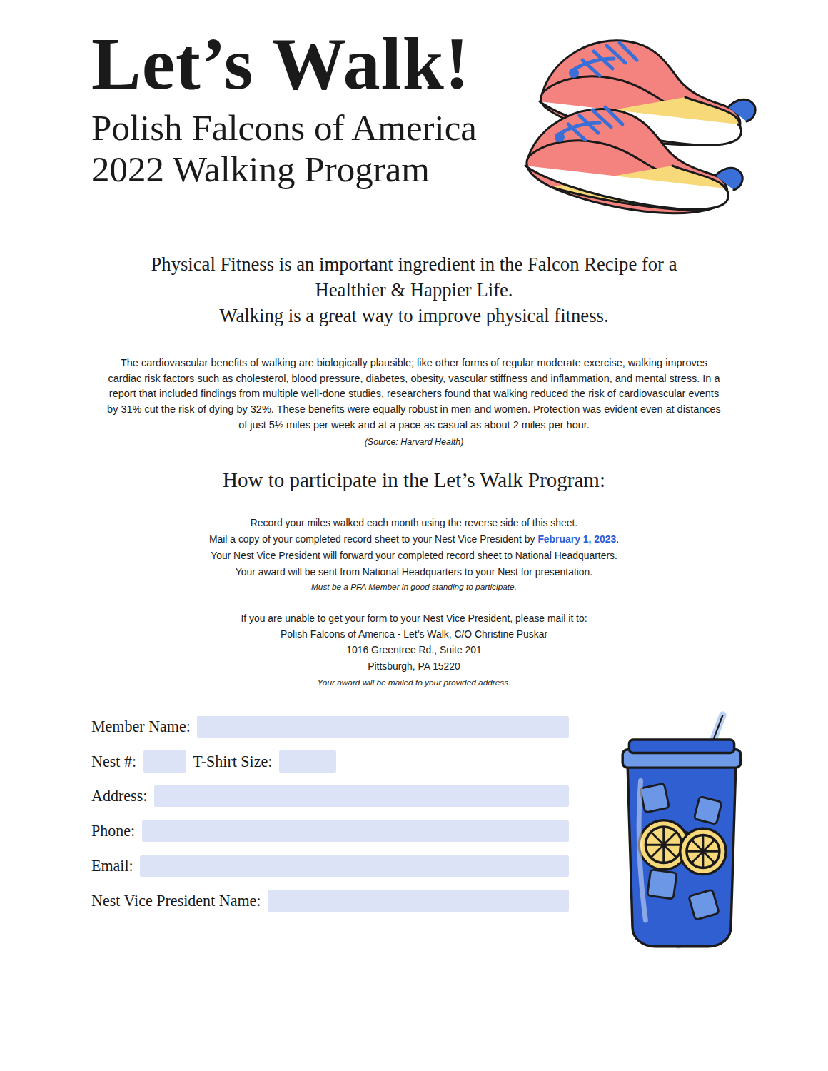Let’s Walk!
Polish Falcons of America
2022 Walking Program
Physical Fitness is an important ingredient in the Falcon Recipe for a Healthier & Happier Life.
Walking is a great way to improve physical fitness.
The cardiovascular benefits of walking are biologically plausible; like other forms of regular moderate exercise, walking improves cardiac risk factors such as cholesterol, blood pressure, diabetes, obesity, vascular stiffness and inflammation, and mental stress. In a report that included findings from multiple well-done studies, researchers found that walking reduced the risk of cardiovascular events by 31% cut the risk of dying by 32%. These benefits were equally robust in men and women. Protection was evident even at distances of just 5½ miles per week and at a pace as casual as about 2 miles per hour.
(Source: Harvard Health)
How to participate in the Let’s Walk Program:
Record your miles walked each month using the reverse side of this sheet.
Mail a copy of your completed record sheet to your Nest Vice President by February 1, 2023.
Your Nest Vice President will forward your completed record sheet to National Headquarters.
Your award will be sent from National Headquarters to your Nest for presentation.
Must be a PFA Member in good standing to participate.
If you are unable to get your form to your Nest Vice President, please mail it to:
Polish Falcons of America - Let’s Walk, C/O Christine Puskar
1016 Greentree Rd., Suite 201
Pittsburgh, PA 15220 Your award will be mailed to your provided address.
Member Name:
Nest #:
T-Shirt Size:
Address:
Phone:
Email:
Nest Vice President Name: